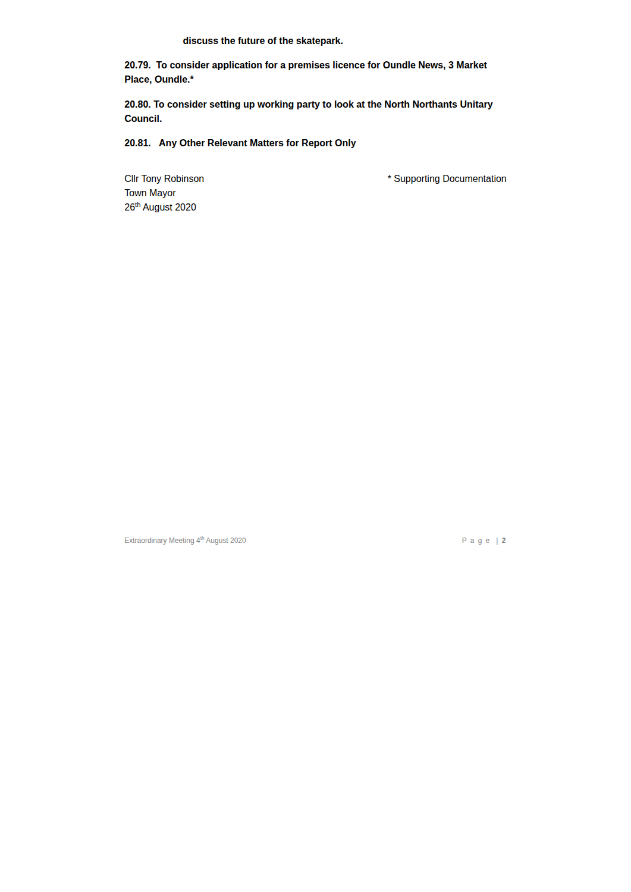discuss the future of the skatepark.
20.79. To consider application for a premises licence for Oundle News, 3 Market Place, Oundle.*
20.80. To consider setting up working party to look at the North Northants Unitary Council.
20.81. Any Other Relevant Matters for Report Only
Cllr Tony Robinson
Town Mayor
26th August 2020
* Supporting Documentation
Extraordinary Meeting 4th August 2020 P a g e | 2